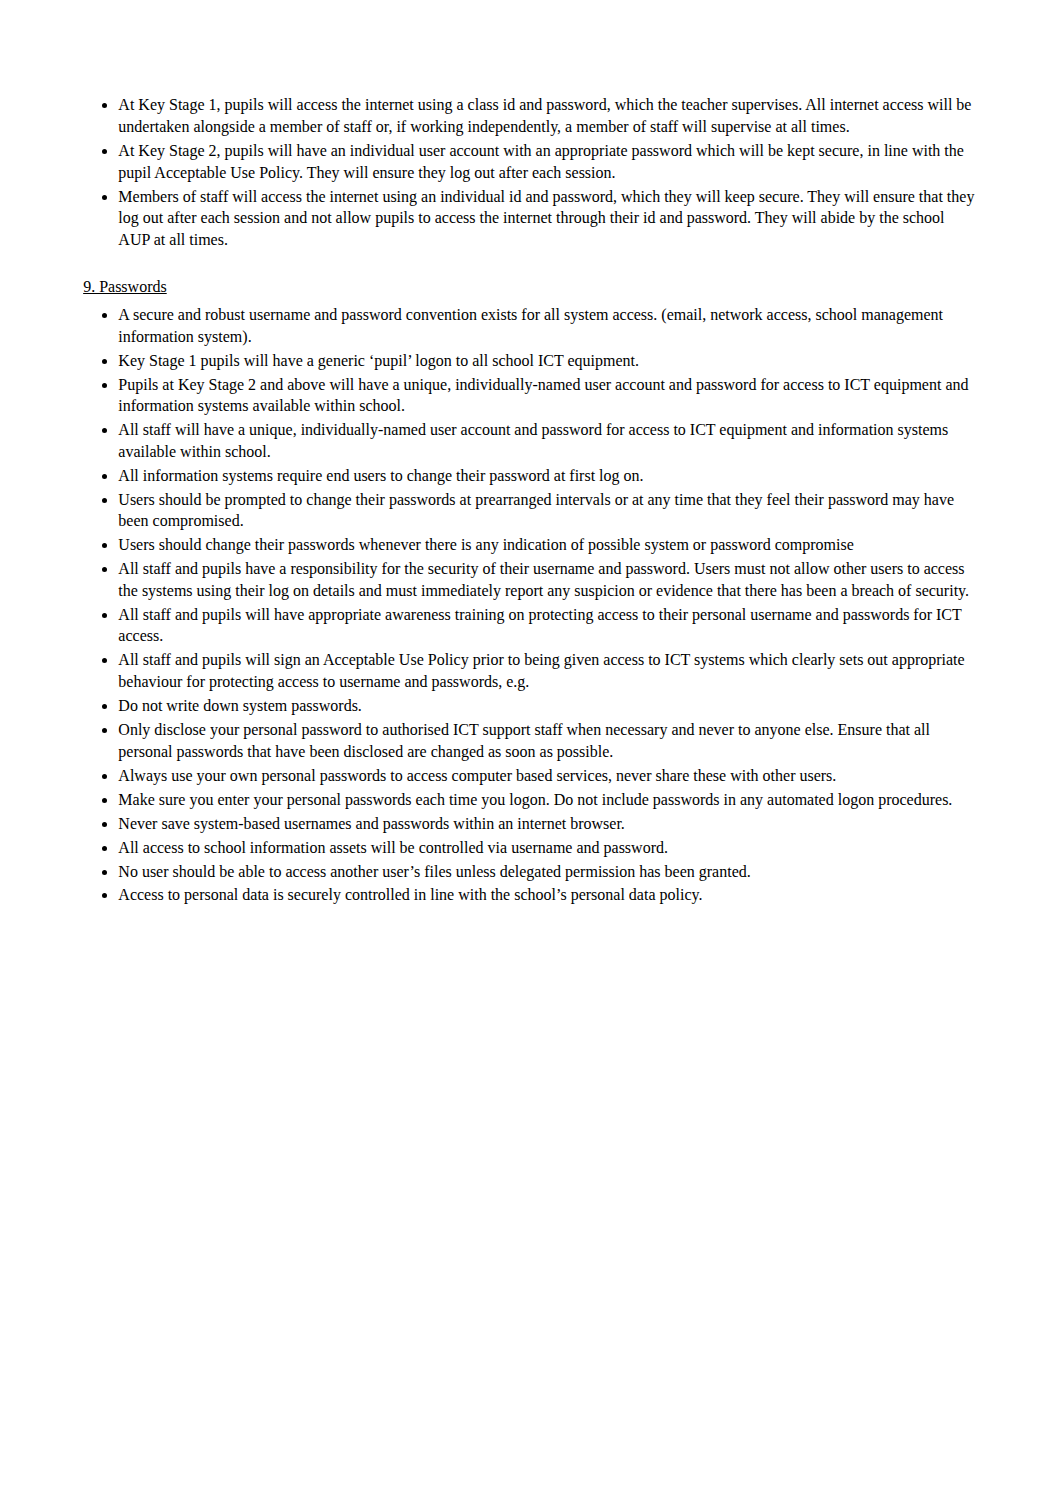At Key Stage 1, pupils will access the internet using a class id and password, which the teacher supervises. All internet access will be undertaken alongside a member of staff or, if working independently, a member of staff will supervise at all times.
At Key Stage 2, pupils will have an individual user account with an appropriate password which will be kept secure, in line with the pupil Acceptable Use Policy. They will ensure they log out after each session.
Members of staff will access the internet using an individual id and password, which they will keep secure. They will ensure that they log out after each session and not allow pupils to access the internet through their id and password. They will abide by the school AUP at all times.
9. Passwords
A secure and robust username and password convention exists for all system access. (email, network access, school management information system).
Key Stage 1 pupils will have a generic ‘pupil’ logon to all school ICT equipment.
Pupils at Key Stage 2 and above will have a unique, individually-named user account and password for access to ICT equipment and information systems available within school.
All staff will have a unique, individually-named user account and password for access to ICT equipment and information systems available within school.
All information systems require end users to change their password at first log on.
Users should be prompted to change their passwords at prearranged intervals or at any time that they feel their password may have been compromised.
Users should change their passwords whenever there is any indication of possible system or password compromise
All staff and pupils have a responsibility for the security of their username and password. Users must not allow other users to access the systems using their log on details and must immediately report any suspicion or evidence that there has been a breach of security.
All staff and pupils will have appropriate awareness training on protecting access to their personal username and passwords for ICT access.
All staff and pupils will sign an Acceptable Use Policy prior to being given access to ICT systems which clearly sets out appropriate behaviour for protecting access to username and passwords, e.g.
Do not write down system passwords.
Only disclose your personal password to authorised ICT support staff when necessary and never to anyone else. Ensure that all personal passwords that have been disclosed are changed as soon as possible.
Always use your own personal passwords to access computer based services, never share these with other users.
Make sure you enter your personal passwords each time you logon. Do not include passwords in any automated logon procedures.
Never save system-based usernames and passwords within an internet browser.
All access to school information assets will be controlled via username and password.
No user should be able to access another user’s files unless delegated permission has been granted.
Access to personal data is securely controlled in line with the school’s personal data policy.